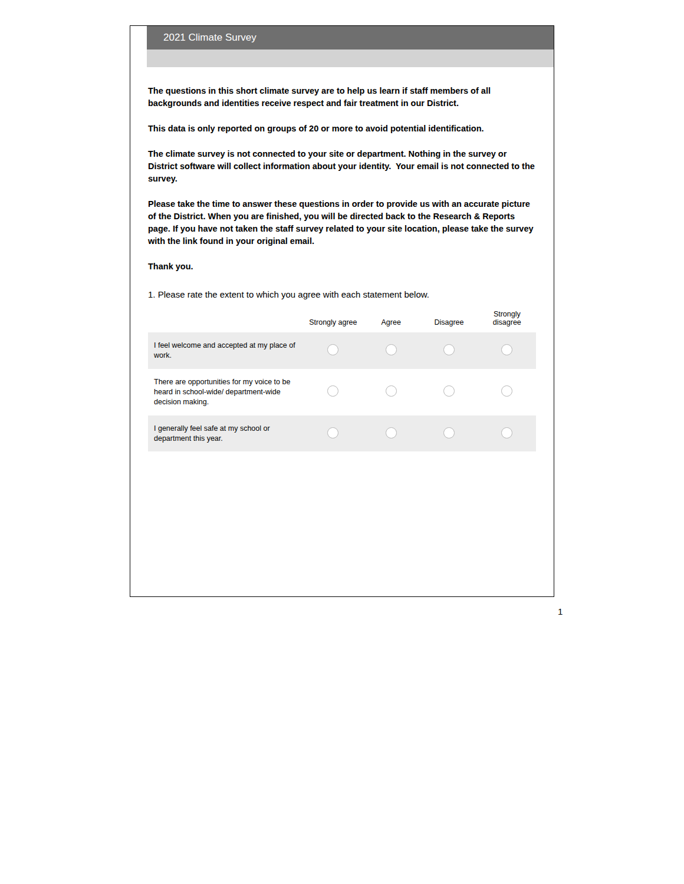2021 Climate Survey
The questions in this short climate survey are to help us learn if staff members of all backgrounds and identities receive respect and fair treatment in our District.
This data is only reported on groups of 20 or more to avoid potential identification.
The climate survey is not connected to your site or department. Nothing in the survey or District software will collect information about your identity. Your email is not connected to the survey.
Please take the time to answer these questions in order to provide us with an accurate picture of the District. When you are finished, you will be directed back to the Research & Reports page. If you have not taken the staff survey related to your site location, please take the survey with the link found in your original email.
Thank you.
1. Please rate the extent to which you agree with each statement below.
| | Strongly agree | Agree | Disagree | Strongly disagree |
| --- | --- | --- | --- | --- |
| I feel welcome and accepted at my place of work. | | | | |
| There are opportunities for my voice to be heard in school-wide/ department-wide decision making. | | | | |
| I generally feel safe at my school or department this year. | | | | |
1